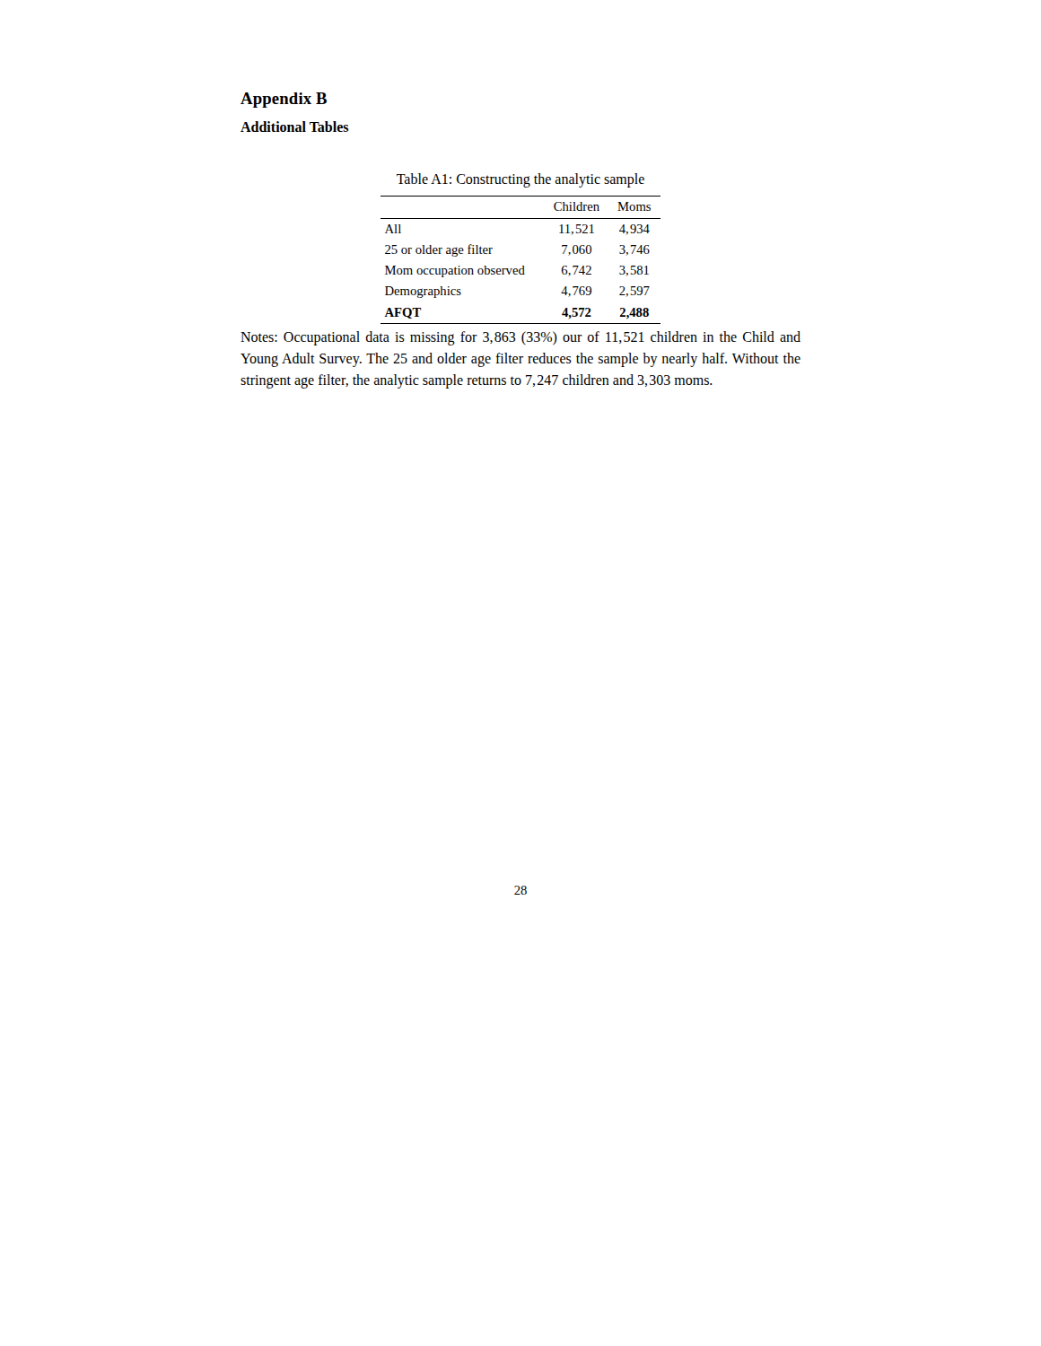Appendix B
Additional Tables
Table A1: Constructing the analytic sample
| | Children | Moms |
| All | 11, 521 | 4, 934 |
| 25 or older age filter | 7, 060 | 3, 746 |
| Mom occupation observed | 6, 742 | 3, 581 |
| Demographics | 4, 769 | 2, 597 |
| AFQT | 4,572 | 2,488 |
Notes: Occupational data is missing for 3, 863 (33%) our of 11, 521 children in the Child and Young Adult Survey. The 25 and older age filter reduces the sample by nearly half. Without the stringent age filter, the analytic sample returns to 7, 247 children and 3, 303 moms.
28